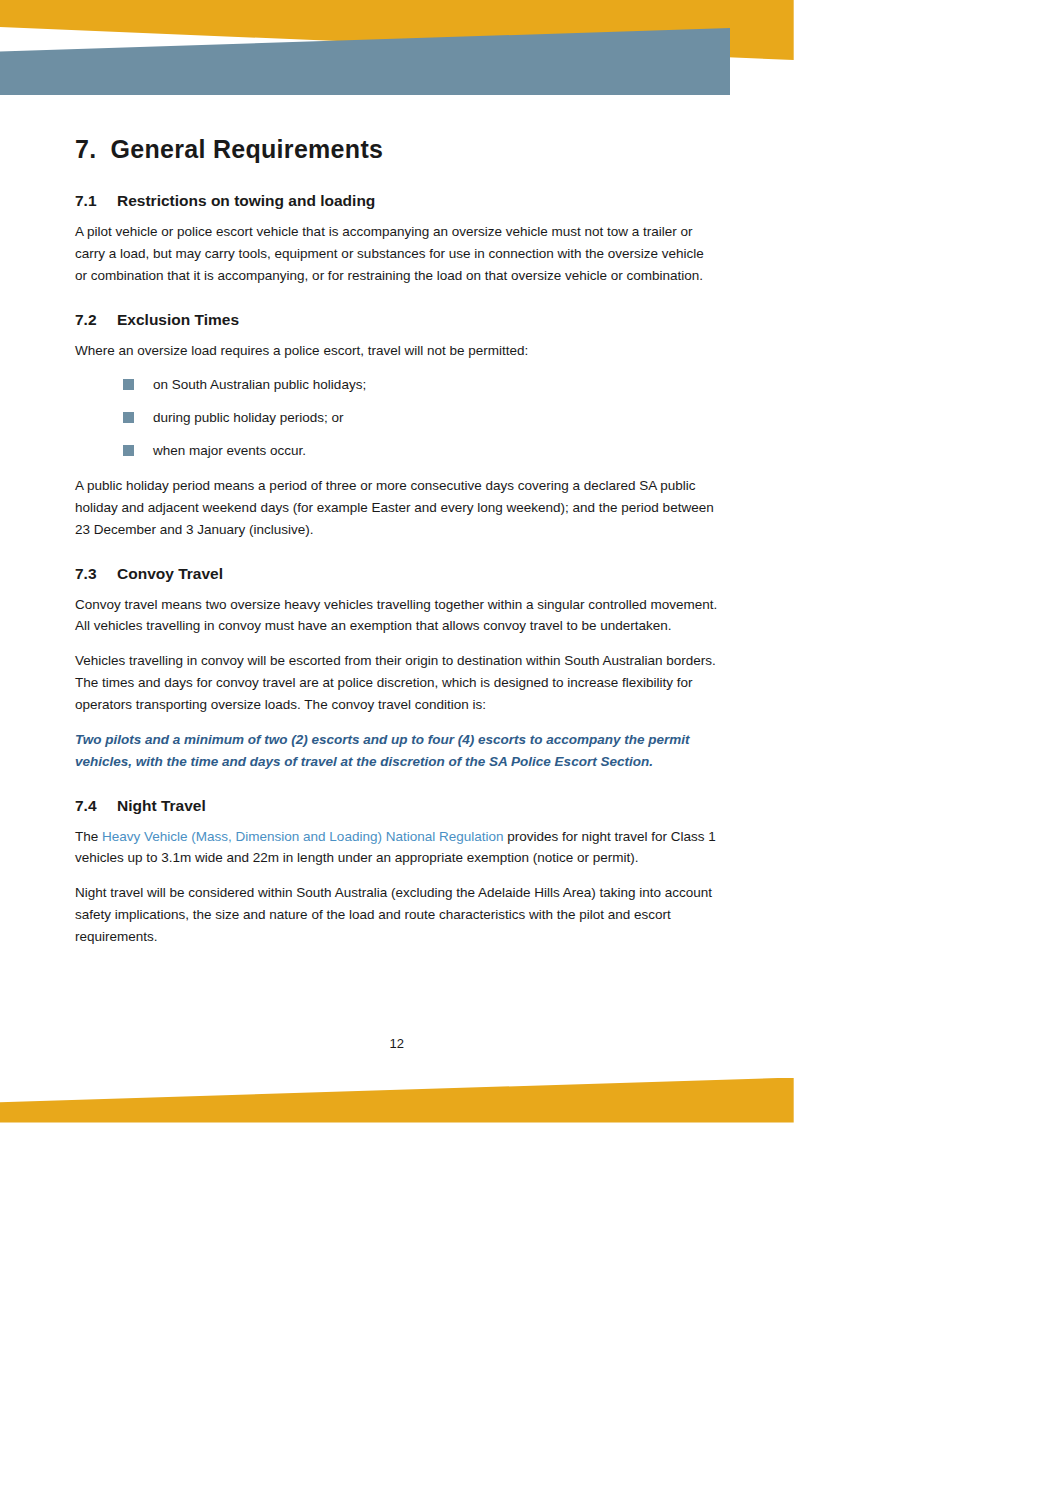7. General Requirements
7.1 Restrictions on towing and loading
A pilot vehicle or police escort vehicle that is accompanying an oversize vehicle must not tow a trailer or carry a load, but may carry tools, equipment or substances for use in connection with the oversize vehicle or combination that it is accompanying, or for restraining the load on that oversize vehicle or combination.
7.2 Exclusion Times
Where an oversize load requires a police escort, travel will not be permitted:
on South Australian public holidays;
during public holiday periods; or
when major events occur.
A public holiday period means a period of three or more consecutive days covering a declared SA public holiday and adjacent weekend days (for example Easter and every long weekend); and the period between 23 December and 3 January (inclusive).
7.3 Convoy Travel
Convoy travel means two oversize heavy vehicles travelling together within a singular controlled movement. All vehicles travelling in convoy must have an exemption that allows convoy travel to be undertaken.
Vehicles travelling in convoy will be escorted from their origin to destination within South Australian borders. The times and days for convoy travel are at police discretion, which is designed to increase flexibility for operators transporting oversize loads. The convoy travel condition is:
Two pilots and a minimum of two (2) escorts and up to four (4) escorts to accompany the permit vehicles, with the time and days of travel at the discretion of the SA Police Escort Section.
7.4 Night Travel
The Heavy Vehicle (Mass, Dimension and Loading) National Regulation provides for night travel for Class 1 vehicles up to 3.1m wide and 22m in length under an appropriate exemption (notice or permit).
Night travel will be considered within South Australia (excluding the Adelaide Hills Area) taking into account safety implications, the size and nature of the load and route characteristics with the pilot and escort requirements.
12